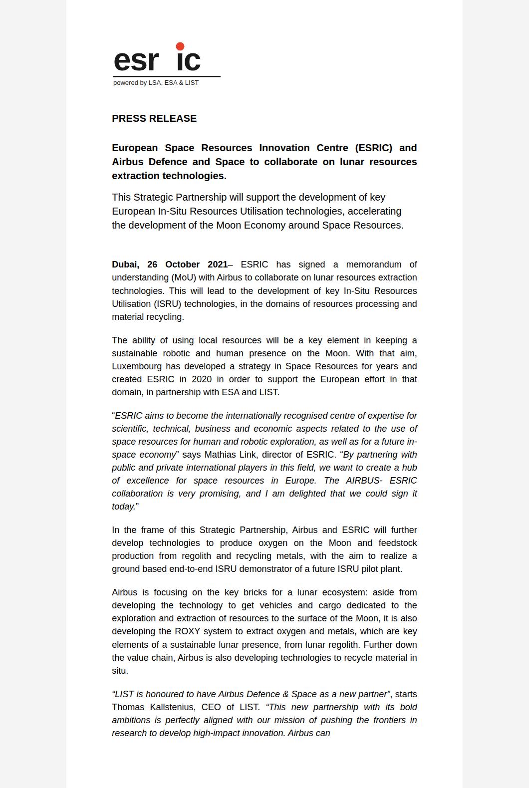esr ic powered by LSA, ESA & LIST
PRESS RELEASE
European Space Resources Innovation Centre (ESRIC) and Airbus Defence and Space to collaborate on lunar resources extraction technologies.
This Strategic Partnership will support the development of key European In-Situ Resources Utilisation technologies, accelerating the development of the Moon Economy around Space Resources.
Dubai, 26 October 2021– ESRIC has signed a memorandum of understanding (MoU) with Airbus to collaborate on lunar resources extraction technologies. This will lead to the development of key In-Situ Resources Utilisation (ISRU) technologies, in the domains of resources processing and material recycling.
The ability of using local resources will be a key element in keeping a sustainable robotic and human presence on the Moon. With that aim, Luxembourg has developed a strategy in Space Resources for years and created ESRIC in 2020 in order to support the European effort in that domain, in partnership with ESA and LIST.
“ESRIC aims to become the internationally recognised centre of expertise for scientific, technical, business and economic aspects related to the use of space resources for human and robotic exploration, as well as for a future in-space economy” says Mathias Link, director of ESRIC. “By partnering with public and private international players in this field, we want to create a hub of excellence for space resources in Europe. The AIRBUS- ESRIC collaboration is very promising, and I am delighted that we could sign it today.”
In the frame of this Strategic Partnership, Airbus and ESRIC will further develop technologies to produce oxygen on the Moon and feedstock production from regolith and recycling metals, with the aim to realize a ground based end-to-end ISRU demonstrator of a future ISRU pilot plant.
Airbus is focusing on the key bricks for a lunar ecosystem: aside from developing the technology to get vehicles and cargo dedicated to the exploration and extraction of resources to the surface of the Moon, it is also developing the ROXY system to extract oxygen and metals, which are key elements of a sustainable lunar presence, from lunar regolith. Further down the value chain, Airbus is also developing technologies to recycle material in situ.
“LIST is honoured to have Airbus Defence & Space as a new partner”, starts Thomas Kallstenius, CEO of LIST. “This new partnership with its bold ambitions is perfectly aligned with our mission of pushing the frontiers in research to develop high-impact innovation. Airbus can